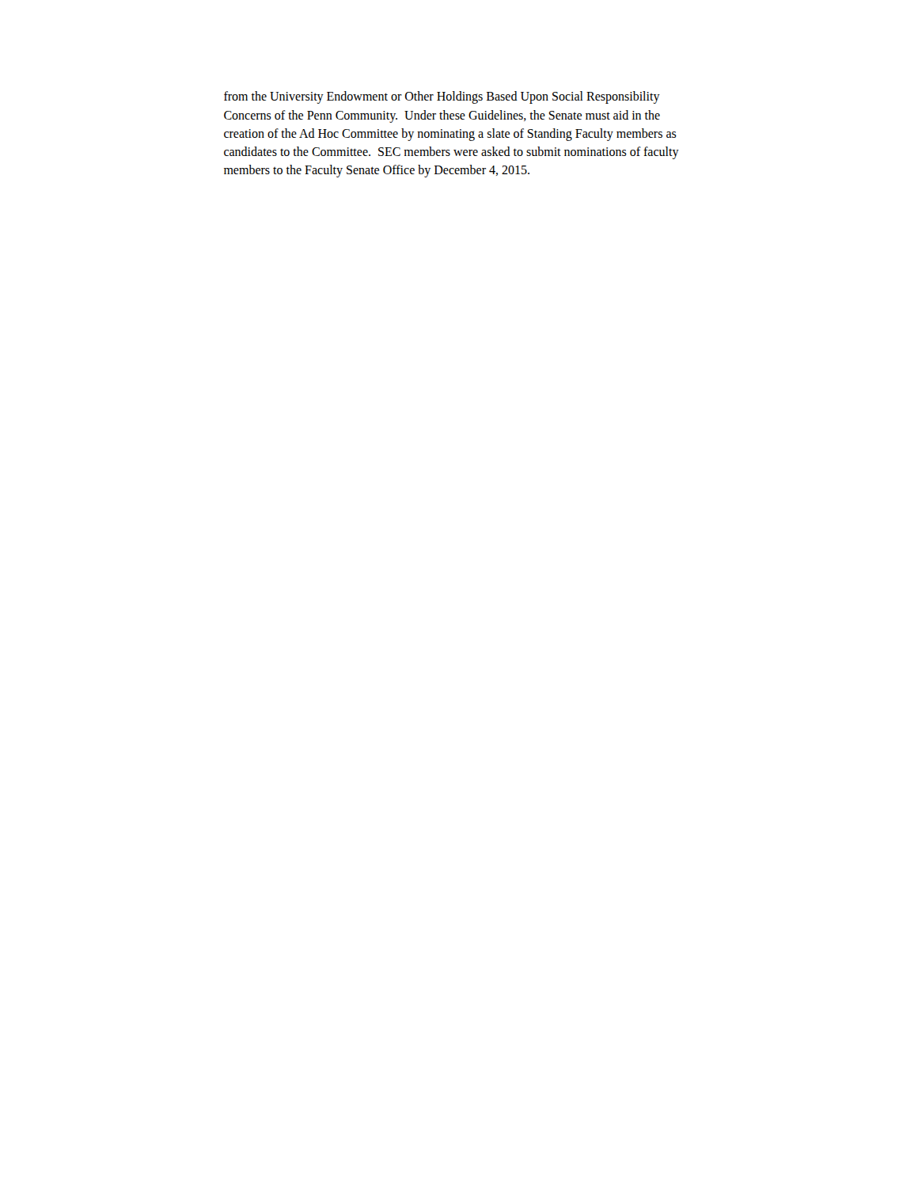from the University Endowment or Other Holdings Based Upon Social Responsibility Concerns of the Penn Community. Under these Guidelines, the Senate must aid in the creation of the Ad Hoc Committee by nominating a slate of Standing Faculty members as candidates to the Committee. SEC members were asked to submit nominations of faculty members to the Faculty Senate Office by December 4, 2015.